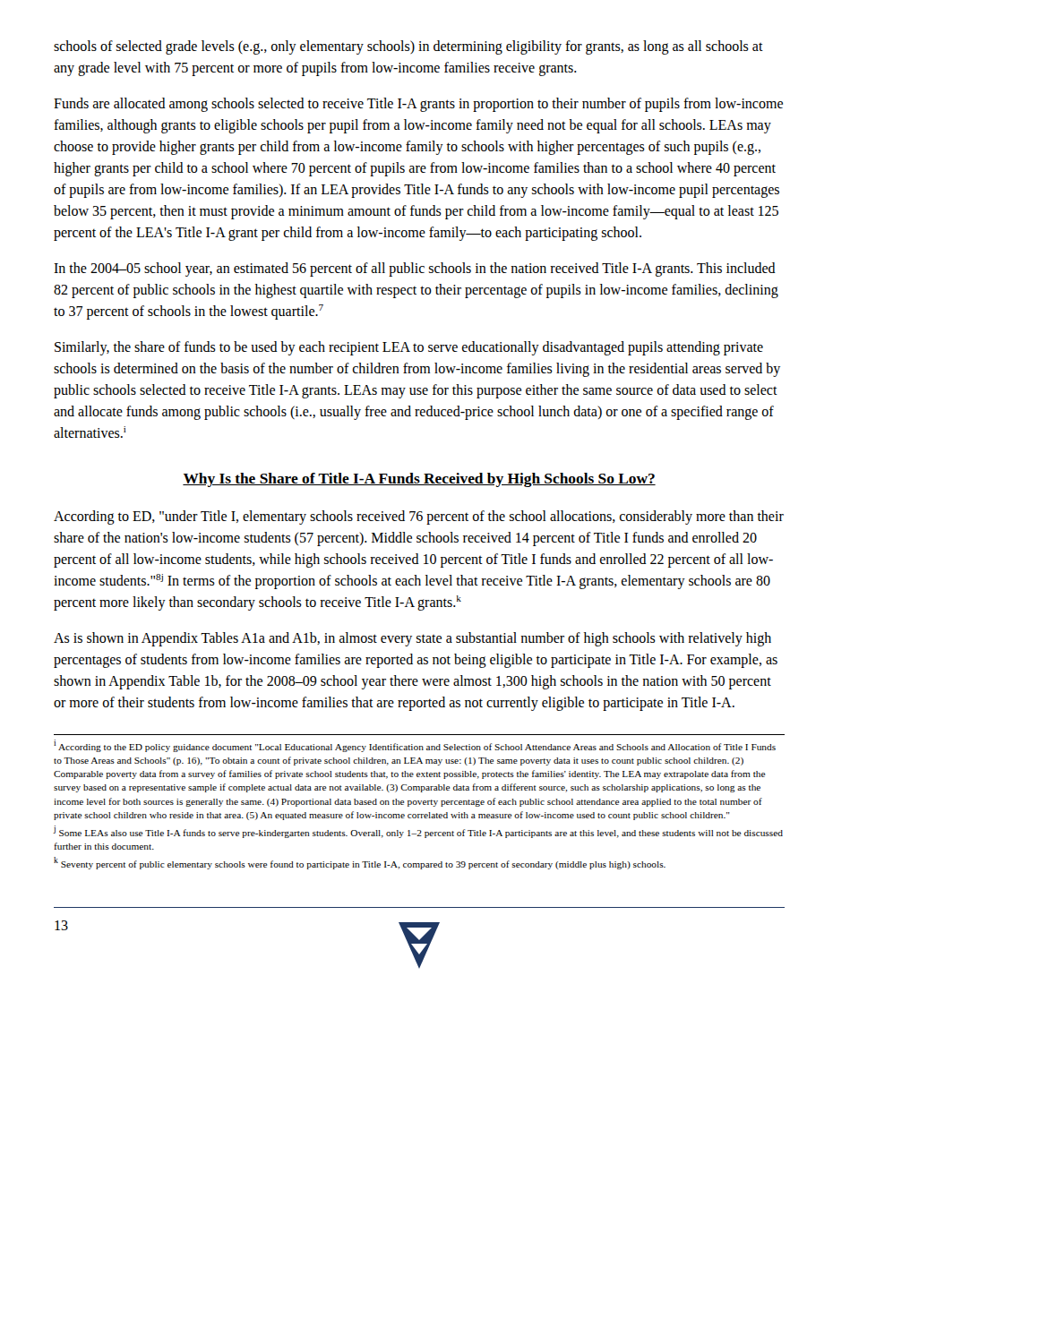schools of selected grade levels (e.g., only elementary schools) in determining eligibility for grants, as long as all schools at any grade level with 75 percent or more of pupils from low-income families receive grants.
Funds are allocated among schools selected to receive Title I-A grants in proportion to their number of pupils from low-income families, although grants to eligible schools per pupil from a low-income family need not be equal for all schools. LEAs may choose to provide higher grants per child from a low-income family to schools with higher percentages of such pupils (e.g., higher grants per child to a school where 70 percent of pupils are from low-income families than to a school where 40 percent of pupils are from low-income families). If an LEA provides Title I-A funds to any schools with low-income pupil percentages below 35 percent, then it must provide a minimum amount of funds per child from a low-income family—equal to at least 125 percent of the LEA's Title I-A grant per child from a low-income family—to each participating school.
In the 2004–05 school year, an estimated 56 percent of all public schools in the nation received Title I-A grants. This included 82 percent of public schools in the highest quartile with respect to their percentage of pupils in low-income families, declining to 37 percent of schools in the lowest quartile.7
Similarly, the share of funds to be used by each recipient LEA to serve educationally disadvantaged pupils attending private schools is determined on the basis of the number of children from low-income families living in the residential areas served by public schools selected to receive Title I-A grants. LEAs may use for this purpose either the same source of data used to select and allocate funds among public schools (i.e., usually free and reduced-price school lunch data) or one of a specified range of alternatives.i
Why Is the Share of Title I-A Funds Received by High Schools So Low?
According to ED, "under Title I, elementary schools received 76 percent of the school allocations, considerably more than their share of the nation's low-income students (57 percent). Middle schools received 14 percent of Title I funds and enrolled 20 percent of all low-income students, while high schools received 10 percent of Title I funds and enrolled 22 percent of all low-income students."8j In terms of the proportion of schools at each level that receive Title I-A grants, elementary schools are 80 percent more likely than secondary schools to receive Title I-A grants.k
As is shown in Appendix Tables A1a and A1b, in almost every state a substantial number of high schools with relatively high percentages of students from low-income families are reported as not being eligible to participate in Title I-A. For example, as shown in Appendix Table 1b, for the 2008–09 school year there were almost 1,300 high schools in the nation with 50 percent or more of their students from low-income families that are reported as not currently eligible to participate in Title I-A.
i According to the ED policy guidance document "Local Educational Agency Identification and Selection of School Attendance Areas and Schools and Allocation of Title I Funds to Those Areas and Schools" (p. 16), "To obtain a count of private school children, an LEA may use: (1) The same poverty data it uses to count public school children. (2) Comparable poverty data from a survey of families of private school students that, to the extent possible, protects the families' identity. The LEA may extrapolate data from the survey based on a representative sample if complete actual data are not available. (3) Comparable data from a different source, such as scholarship applications, so long as the income level for both sources is generally the same. (4) Proportional data based on the poverty percentage of each public school attendance area applied to the total number of private school children who reside in that area. (5) An equated measure of low-income correlated with a measure of low-income used to count public school children."
j Some LEAs also use Title I-A funds to serve pre-kindergarten students. Overall, only 1–2 percent of Title I-A participants are at this level, and these students will not be discussed further in this document.
k Seventy percent of public elementary schools were found to participate in Title I-A, compared to 39 percent of secondary (middle plus high) schools.
13